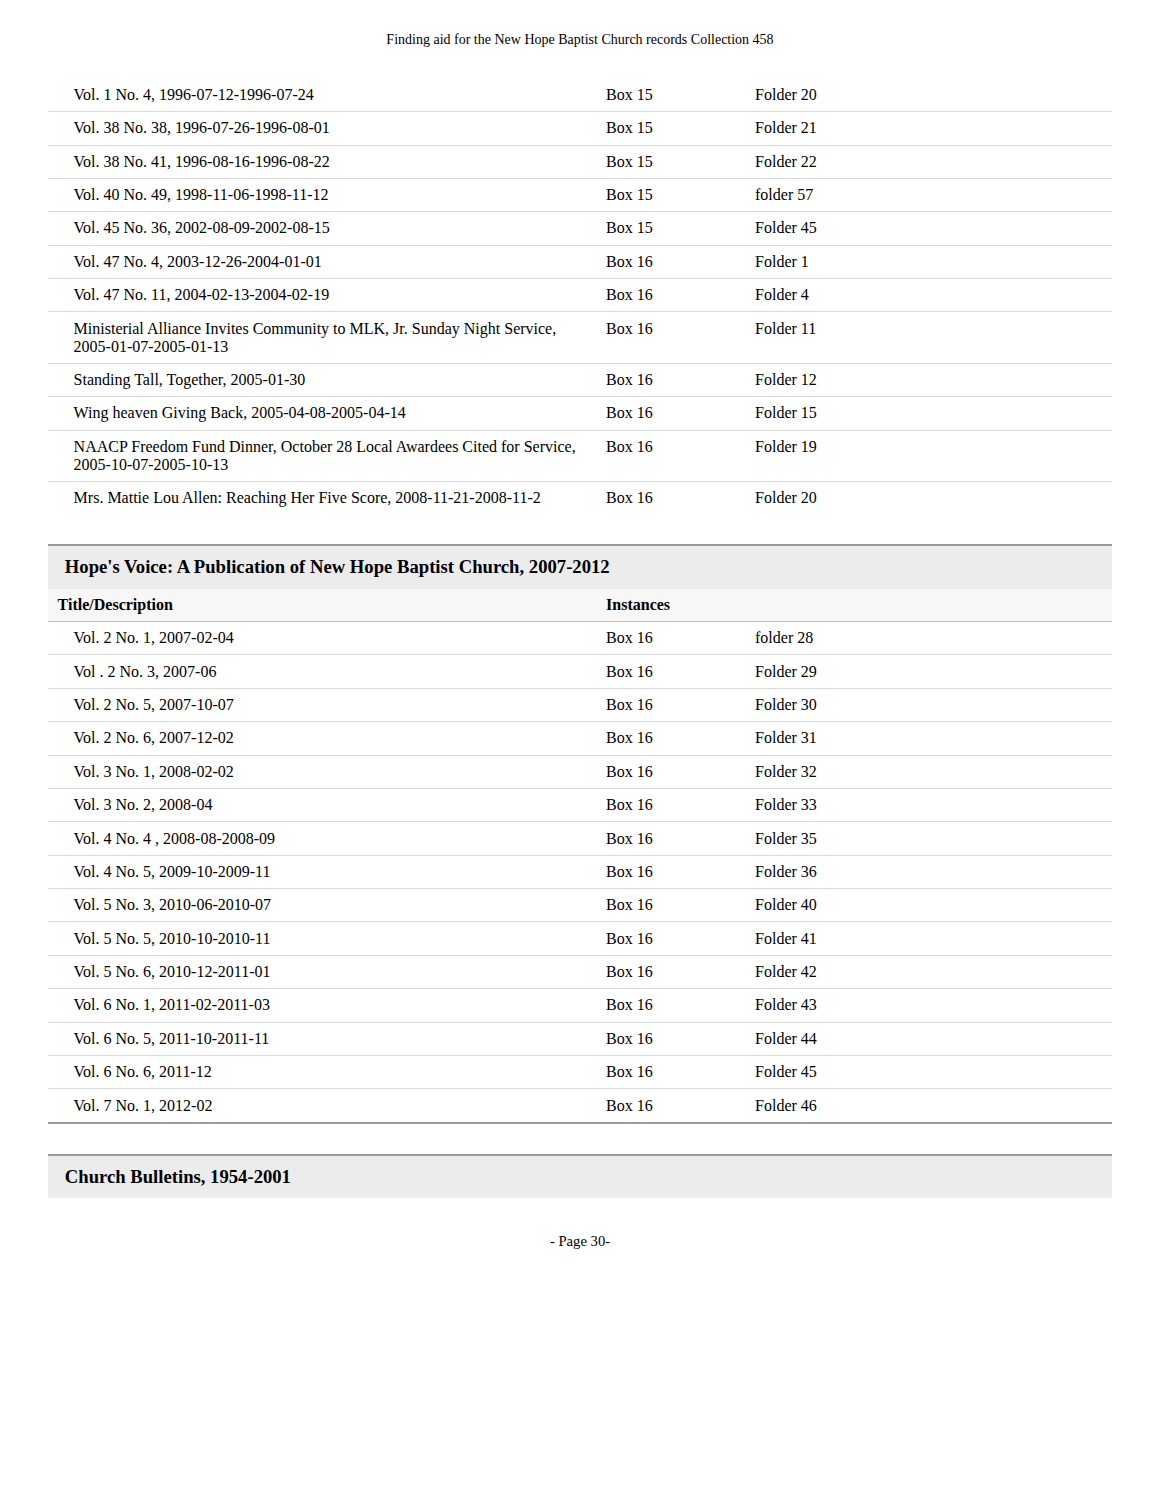Finding aid for the New Hope Baptist Church records Collection 458
| Vol. 1 No. 4, 1996-07-12-1996-07-24 | Box 15 | Folder 20 |
| Vol. 38 No. 38, 1996-07-26-1996-08-01 | Box 15 | Folder 21 |
| Vol. 38 No. 41, 1996-08-16-1996-08-22 | Box 15 | Folder 22 |
| Vol. 40 No. 49, 1998-11-06-1998-11-12 | Box 15 | folder 57 |
| Vol. 45 No. 36, 2002-08-09-2002-08-15 | Box 15 | Folder 45 |
| Vol. 47 No. 4, 2003-12-26-2004-01-01 | Box 16 | Folder 1 |
| Vol. 47 No. 11, 2004-02-13-2004-02-19 | Box 16 | Folder 4 |
| Ministerial Alliance Invites Community to MLK, Jr. Sunday Night Service, 2005-01-07-2005-01-13 | Box 16 | Folder 11 |
| Standing Tall, Together, 2005-01-30 | Box 16 | Folder 12 |
| Wing heaven Giving Back, 2005-04-08-2005-04-14 | Box 16 | Folder 15 |
| NAACP Freedom Fund Dinner, October 28 Local Awardees Cited for Service, 2005-10-07-2005-10-13 | Box 16 | Folder 19 |
| Mrs. Mattie Lou Allen: Reaching Her Five Score, 2008-11-21-2008-11-2 | Box 16 | Folder 20 |
Hope's Voice: A Publication of New Hope Baptist Church, 2007-2012
| Title/Description | Instances |
| Vol. 2 No. 1, 2007-02-04 | Box 16 | folder 28 |
| Vol . 2 No. 3, 2007-06 | Box 16 | Folder 29 |
| Vol. 2 No. 5, 2007-10-07 | Box 16 | Folder 30 |
| Vol. 2 No. 6, 2007-12-02 | Box 16 | Folder 31 |
| Vol. 3 No. 1, 2008-02-02 | Box 16 | Folder 32 |
| Vol. 3 No. 2, 2008-04 | Box 16 | Folder 33 |
| Vol. 4 No. 4 , 2008-08-2008-09 | Box 16 | Folder 35 |
| Vol. 4 No. 5, 2009-10-2009-11 | Box 16 | Folder 36 |
| Vol. 5 No. 3, 2010-06-2010-07 | Box 16 | Folder 40 |
| Vol. 5 No. 5, 2010-10-2010-11 | Box 16 | Folder 41 |
| Vol. 5 No. 6, 2010-12-2011-01 | Box 16 | Folder 42 |
| Vol. 6 No. 1, 2011-02-2011-03 | Box 16 | Folder 43 |
| Vol. 6 No. 5, 2011-10-2011-11 | Box 16 | Folder 44 |
| Vol. 6 No. 6, 2011-12 | Box 16 | Folder 45 |
| Vol. 7 No. 1, 2012-02 | Box 16 | Folder 46 |
Church Bulletins, 1954-2001
- Page 30-